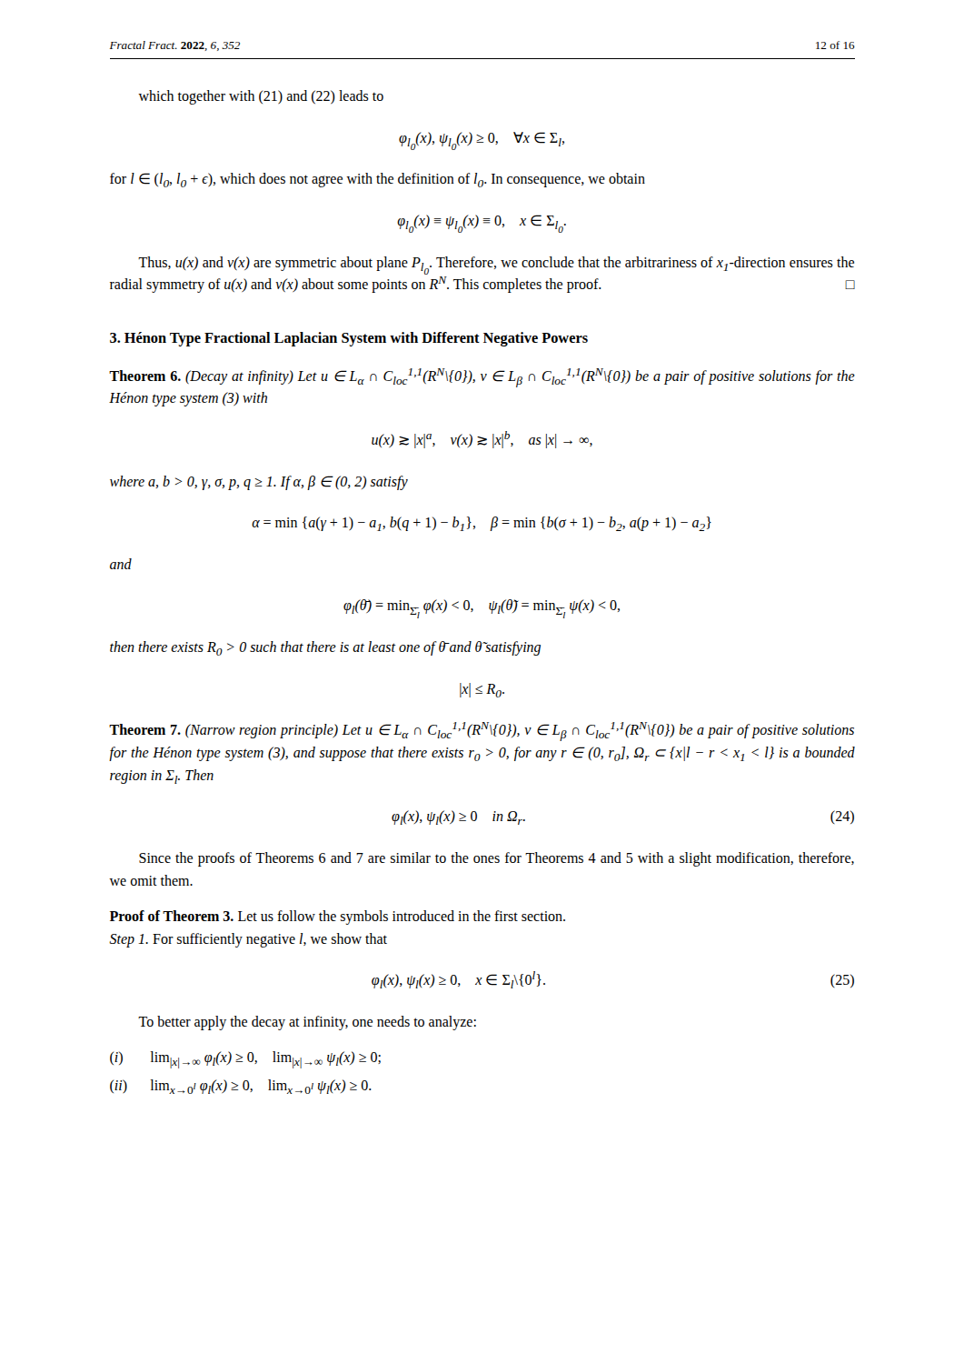Fractal Fract. 2022, 6, 352
12 of 16
which together with (21) and (22) leads to
φl0(x), ψl0(x) ≥ 0, ∀x ∈ Σl,
for l ∈ (l0, l0 + ϵ), which does not agree with the definition of l0. In consequence, we obtain
φl0(x) ≡ ψl0(x) ≡ 0, x ∈ Σl0.
Thus, u(x) and v(x) are symmetric about plane Pl0. Therefore, we conclude that the arbitrariness of x1-direction ensures the radial symmetry of u(x) and v(x) about some points on RN. This completes the proof. □
3. Hénon Type Fractional Laplacian System with Different Negative Powers
Theorem 6. (Decay at infinity) Let u ∈ Lα ∩ Cloc1,1(RN\{0}), v ∈ Lβ ∩ Cloc1,1(RN\{0}) be a pair of positive solutions for the Hénon type system (3) with
u(x) ≳ |x|a, v(x) ≳ |x|b, as |x| → ∞,
where a, b > 0, γ, σ, p, q ≥ 1. If α, β ∈ (0, 2) satisfy
α = min {a(γ + 1) − a1, b(q + 1) − b1}, β = min {b(σ + 1) − b2, a(p + 1) − a2}
and
φl(θ̄) = minΣ̄l φ(x) < 0, ψl(θ̃) = minΣ̄l ψ(x) < 0,
then there exists R0 > 0 such that there is at least one of θ̄ and θ̃ satisfying
|x| ≤ R0.
Theorem 7. (Narrow region principle) Let u ∈ Lα ∩ Cloc1,1(RN\{0}), v ∈ Lβ ∩ Cloc1,1(RN\{0}) be a pair of positive solutions for the Hénon type system (3), and suppose that there exists r0 > 0, for any r ∈ (0, r0], Ωr ⊂ {x|l − r < x1 < l} is a bounded region in Σl. Then
φl(x), ψl(x) ≥ 0 in Ωr.
(24)
Since the proofs of Theorems 6 and 7 are similar to the ones for Theorems 4 and 5 with a slight modification, therefore, we omit them.
Proof of Theorem 3. Let us follow the symbols introduced in the first section.
Step 1. For sufficiently negative l, we show that
φl(x), ψl(x) ≥ 0, x ∈ Σl\{0l}.
(25)
To better apply the decay at infinity, one needs to analyze:
(i)
lim|x|→∞ φl(x) ≥ 0, lim|x|→∞ ψl(x) ≥ 0;
(ii)
limx→0l φl(x) ≥ 0, limx→0l ψl(x) ≥ 0.